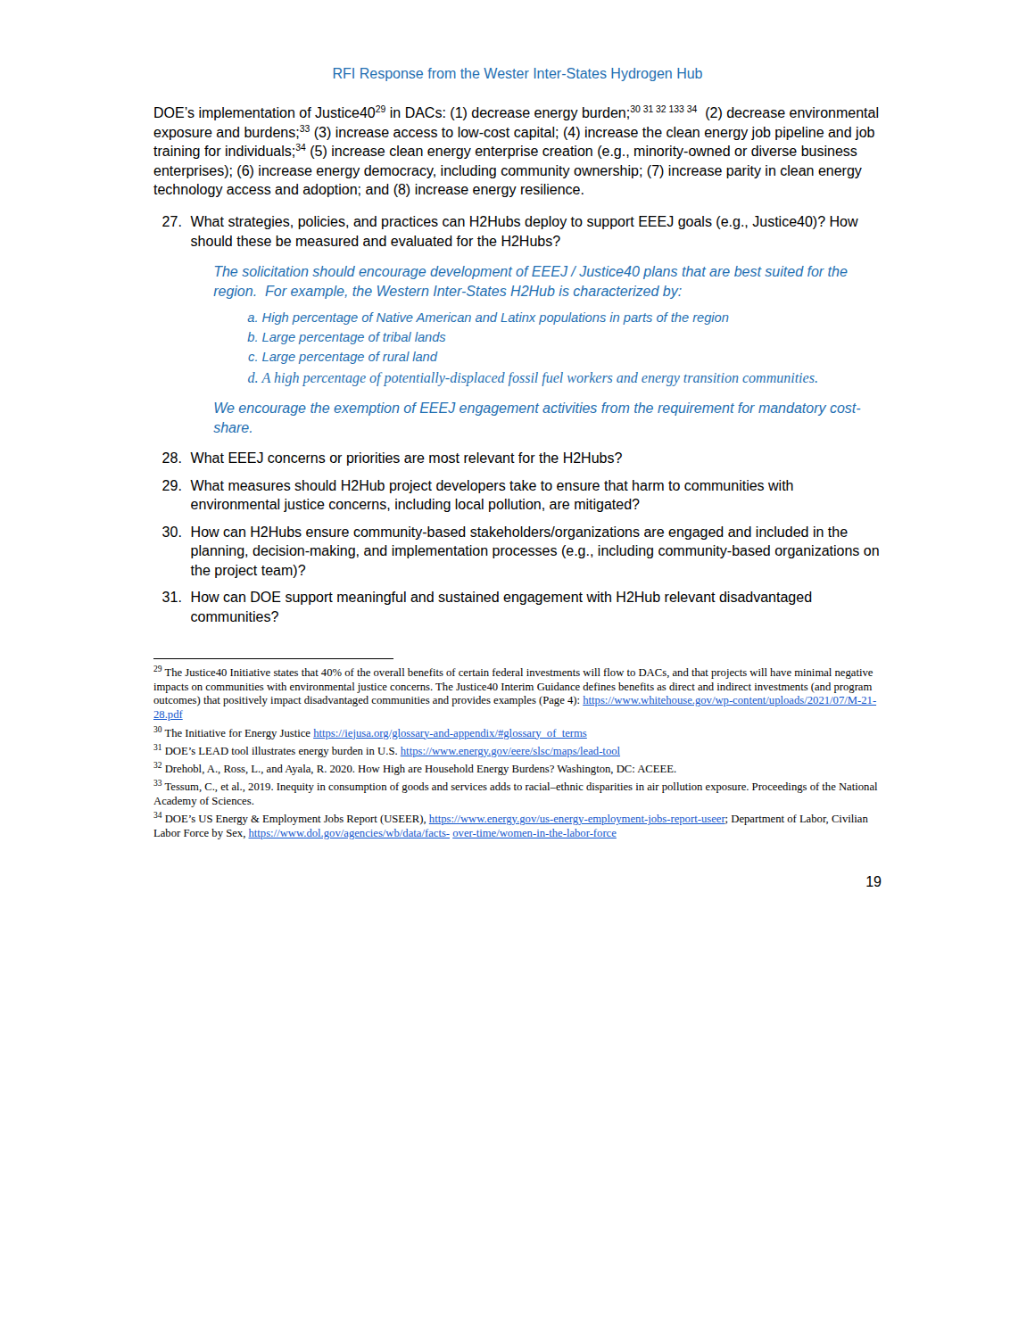RFI Response from the Wester Inter-States Hydrogen Hub
DOE’s implementation of Justice4029 in DACs: (1) decrease energy burden;30 31 32 133 34 (2) decrease environmental exposure and burdens;33 (3) increase access to low-cost capital; (4) increase the clean energy job pipeline and job training for individuals;34 (5) increase clean energy enterprise creation (e.g., minority-owned or diverse business enterprises); (6) increase energy democracy, including community ownership; (7) increase parity in clean energy technology access and adoption; and (8) increase energy resilience.
What strategies, policies, and practices can H2Hubs deploy to support EEEJ goals (e.g., Justice40)? How should these be measured and evaluated for the H2Hubs?
The solicitation should encourage development of EEEJ / Justice40 plans that are best suited for the region. For example, the Western Inter-States H2Hub is characterized by:
High percentage of Native American and Latinx populations in parts of the region
Large percentage of tribal lands
Large percentage of rural land
A high percentage of potentially-displaced fossil fuel workers and energy transition communities.
We encourage the exemption of EEEJ engagement activities from the requirement for mandatory cost-share.
What EEEJ concerns or priorities are most relevant for the H2Hubs?
What measures should H2Hub project developers take to ensure that harm to communities with environmental justice concerns, including local pollution, are mitigated?
How can H2Hubs ensure community-based stakeholders/organizations are engaged and included in the planning, decision-making, and implementation processes (e.g., including community-based organizations on the project team)?
How can DOE support meaningful and sustained engagement with H2Hub relevant disadvantaged communities?
29 The Justice40 Initiative states that 40% of the overall benefits of certain federal investments will flow to DACs, and that projects will have minimal negative impacts on communities with environmental justice concerns. The Justice40 Interim Guidance defines benefits as direct and indirect investments (and program outcomes) that positively impact disadvantaged communities and provides examples (Page 4): https://www.whitehouse.gov/wp-content/uploads/2021/07/M-21-28.pdf
30 The Initiative for Energy Justice https://iejusa.org/glossary-and-appendix/#glossary_of_terms
31 DOE’s LEAD tool illustrates energy burden in U.S. https://www.energy.gov/eere/slsc/maps/lead-tool
32 Drehobl, A., Ross, L., and Ayala, R. 2020. How High are Household Energy Burdens? Washington, DC: ACEEE.
33 Tessum, C., et al., 2019. Inequity in consumption of goods and services adds to racial–ethnic disparities in air pollution exposure. Proceedings of the National Academy of Sciences.
34 DOE’s US Energy & Employment Jobs Report (USEER), https://www.energy.gov/us-energy-employment-jobs-report-useer; Department of Labor, Civilian Labor Force by Sex, https://www.dol.gov/agencies/wb/data/facts- over-time/women-in-the-labor-force
19